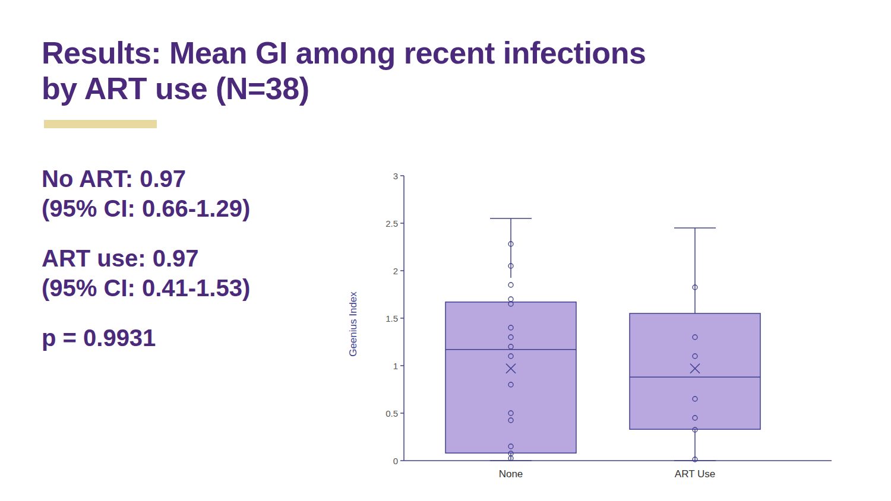Results: Mean GI among recent infections
by ART use (N=38)
No ART: 0.97
(95% CI: 0.66-1.29)
ART use: 0.97
(95% CI: 0.41-1.53)
p = 0.9931
Geenius Index
Chart geometry: y: value 0 -> y=520 ; value 3 -> y=40 (160 px per unit) x: "None" box center = 250 ; "ART Use" box center = 560 3 2.5 2 1.5 1 0.5 0 None ART Use